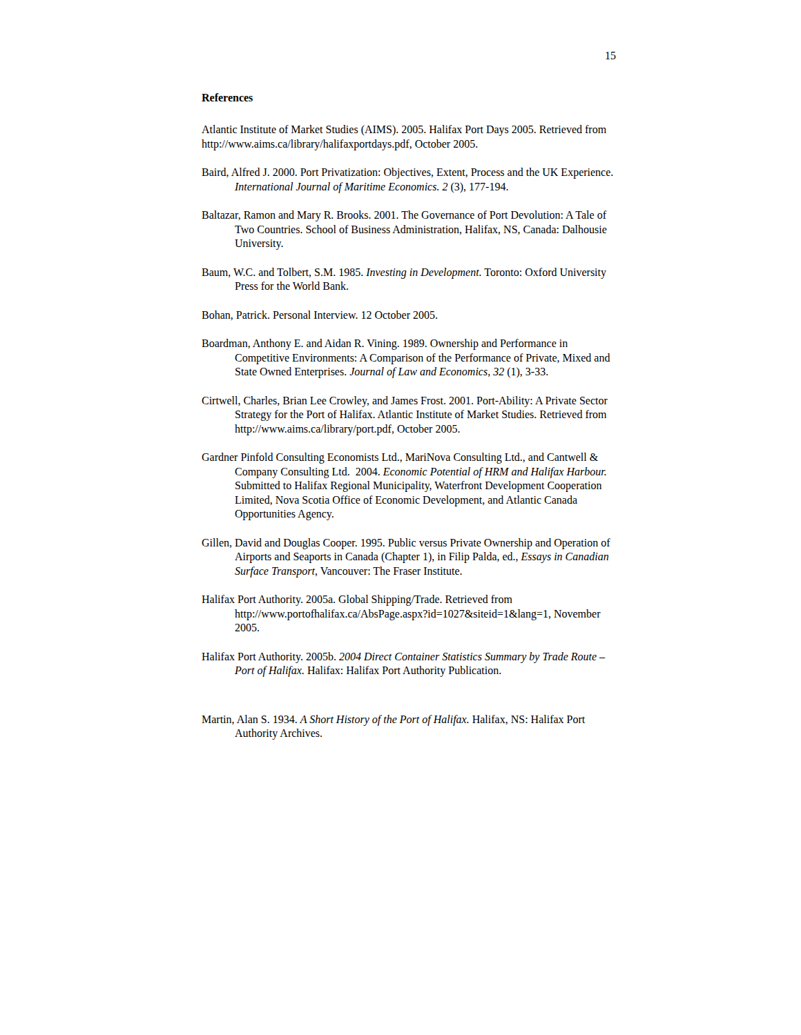15
References
Atlantic Institute of Market Studies (AIMS). 2005. Halifax Port Days 2005. Retrieved from http://www.aims.ca/library/halifaxportdays.pdf, October 2005.
Baird, Alfred J. 2000. Port Privatization: Objectives, Extent, Process and the UK Experience. International Journal of Maritime Economics. 2 (3), 177-194.
Baltazar, Ramon and Mary R. Brooks. 2001. The Governance of Port Devolution: A Tale of Two Countries. School of Business Administration, Halifax, NS, Canada: Dalhousie University.
Baum, W.C. and Tolbert, S.M. 1985. Investing in Development. Toronto: Oxford University Press for the World Bank.
Bohan, Patrick. Personal Interview. 12 October 2005.
Boardman, Anthony E. and Aidan R. Vining. 1989. Ownership and Performance in Competitive Environments: A Comparison of the Performance of Private, Mixed and State Owned Enterprises. Journal of Law and Economics, 32 (1), 3-33.
Cirtwell, Charles, Brian Lee Crowley, and James Frost. 2001. Port-Ability: A Private Sector Strategy for the Port of Halifax. Atlantic Institute of Market Studies. Retrieved from http://www.aims.ca/library/port.pdf, October 2005.
Gardner Pinfold Consulting Economists Ltd., MariNova Consulting Ltd., and Cantwell & Company Consulting Ltd. 2004. Economic Potential of HRM and Halifax Harbour. Submitted to Halifax Regional Municipality, Waterfront Development Cooperation Limited, Nova Scotia Office of Economic Development, and Atlantic Canada Opportunities Agency.
Gillen, David and Douglas Cooper. 1995. Public versus Private Ownership and Operation of Airports and Seaports in Canada (Chapter 1), in Filip Palda, ed., Essays in Canadian Surface Transport, Vancouver: The Fraser Institute.
Halifax Port Authority. 2005a. Global Shipping/Trade. Retrieved from http://www.portofhalifax.ca/AbsPage.aspx?id=1027&siteid=1&lang=1, November 2005.
Halifax Port Authority. 2005b. 2004 Direct Container Statistics Summary by Trade Route – Port of Halifax. Halifax: Halifax Port Authority Publication.
Martin, Alan S. 1934. A Short History of the Port of Halifax. Halifax, NS: Halifax Port Authority Archives.